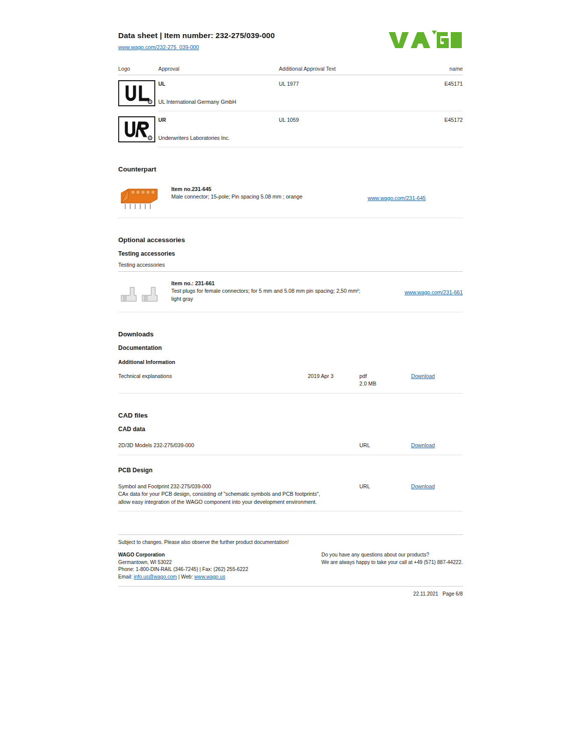Data sheet | Item number: 232-275/039-000
www.wago.com/232-275_039-000
| Logo | Approval | Additional Approval Text | name |
| --- | --- | --- | --- |
| R | UL | UL 1977 | E45171 |
| UL International Germany GmbH | | |
| R | UR | UL 1059 | E45172 |
| Underwriters Laboratories Inc. | | |
Counterpart
Item no.231-645
Male connector; 15-pole; Pin spacing 5.08 mm ; orange
www.wago.com/231-645
Optional accessories
Testing accessories
Testing accessories
Item no.: 231-661
Test plugs for female connectors; for 5 mm and 5.08 mm pin spacing; 2,50 mm²; light gray
www.wago.com/231-661
Downloads
Documentation
Additional Information
| Technical explanations | 2019 Apr 3 | pdf 2.0 MB | Download |
CAD files
CAD data
| 2D/3D Models 232-275/039-000 | URL | Download |
PCB Design
| Symbol and Footprint 232-275/039-000 | URL | Download |
| CAx data for your PCB design, consisting of "schematic symbols and PCB footprints", allow easy integration of the WAGO component into your development environment. |
Subject to changes. Please also observe the further product documentation!
WAGO Corporation
Germantown, WI 53022
Phone: 1-800-DIN-RAIL (346-7245) | Fax: (262) 255-6222
Email: info.us@wago.com | Web: www.wago.us
Do you have any questions about our products?
We are always happy to take your call at +49 (571) 887-44222.
22.11.2021 Page 6/8